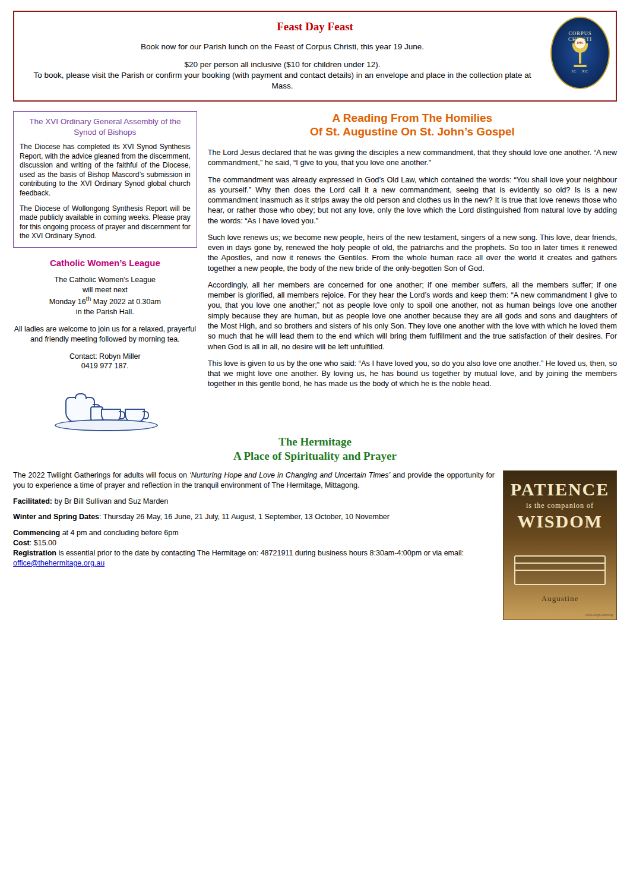CORPUS
CHRISTI
IHS
IC XC
Feast Day Feast
Book now for our Parish lunch on the Feast of Corpus Christi, this year 19 June.
$20 per person all inclusive ($10 for children under 12).
To book, please visit the Parish or confirm your booking (with payment and contact details) in an envelope and place in the collection plate at Mass.
The XVI Ordinary General Assembly of the Synod of Bishops
The Diocese has completed its XVI Synod Synthesis Report, with the advice gleaned from the discernment, discussion and writing of the faithful of the Diocese, used as the basis of Bishop Mascord’s submission in contributing to the XVI Ordinary Synod global church feedback.
The Diocese of Wollongong Synthesis Report will be made publicly available in coming weeks. Please pray for this ongoing process of prayer and discernment for the XVI Ordinary Synod.
Catholic Women’s League
The Catholic Women’s League
will meet next
Monday 16th May 2022 at 0.30am
in the Parish Hall.
All ladies are welcome to join us for a relaxed, prayerful and friendly meeting followed by morning tea.
Contact: Robyn Miller
0419 977 187.
A Reading From The Homilies
Of St. Augustine On St. John’s Gospel
The Lord Jesus declared that he was giving the disciples a new commandment, that they should love one another. “A new commandment,” he said, “I give to you, that you love one another."
The commandment was already expressed in God’s Old Law, which contained the words: “You shall love your neighbour as yourself.” Why then does the Lord call it a new commandment, seeing that is evidently so old? Is is a new commandment inasmuch as it strips away the old person and clothes us in the new? It is true that love renews those who hear, or rather those who obey; but not any love, only the love which the Lord distinguished from natural love by adding the words: “As I have loved you."
Such love renews us; we become new people, heirs of the new testament, singers of a new song. This love, dear friends, even in days gone by, renewed the holy people of old, the patriarchs and the prophets. So too in later times it renewed the Apostles, and now it renews the Gentiles. From the whole human race all over the world it creates and gathers together a new people, the body of the new bride of the only-begotten Son of God.
Accordingly, all her members are concerned for one another; if one member suffers, all the members suffer; if one member is glorified, all members rejoice. For they hear the Lord’s words and keep them: “A new commandment I give to you, that you love one another;” not as people love only to spoil one another, not as human beings love one another simply because they are human, but as people love one another because they are all gods and sons and daughters of the Most High, and so brothers and sisters of his only Son. They love one another with the love with which he loved them so much that he will lead them to the end which will bring them fulfillment and the true satisfaction of their desires. For when God is all in all, no desire will be left unfulfilled.
This love is given to us by the one who said: “As I have loved you, so do you also love one another.” He loved us, then, so that we might love one another. By loving us, he has bound us together by mutual love, and by joining the members together in this gentle bond, he has made us the body of which he is the noble head.
The Hermitage
A Place of Spirituality and Prayer
The 2022 Twilight Gatherings for adults will focus on ‘Nurturing Hope and Love in Changing and Uncertain Times’ and provide the opportunity for you to experience a time of prayer and reflection in the tranquil environment of The Hermitage, Mittagong.
Facilitated: by Br Bill Sullivan and Suz Marden
Winter and Spring Dates: Thursday 26 May, 16 June, 21 July, 11 August, 1 September, 13 October, 10 November
Commencing at 4 pm and concluding before 6pm
Cost: $15.00
Registration is essential prior to the date by contacting The Hermitage on: 48721911 during business hours 8:30am-4:00pm or via email: office@thehermitage.org.au
PATIENCE is the companion of WISDOM
Augustine
LifeLongLearning